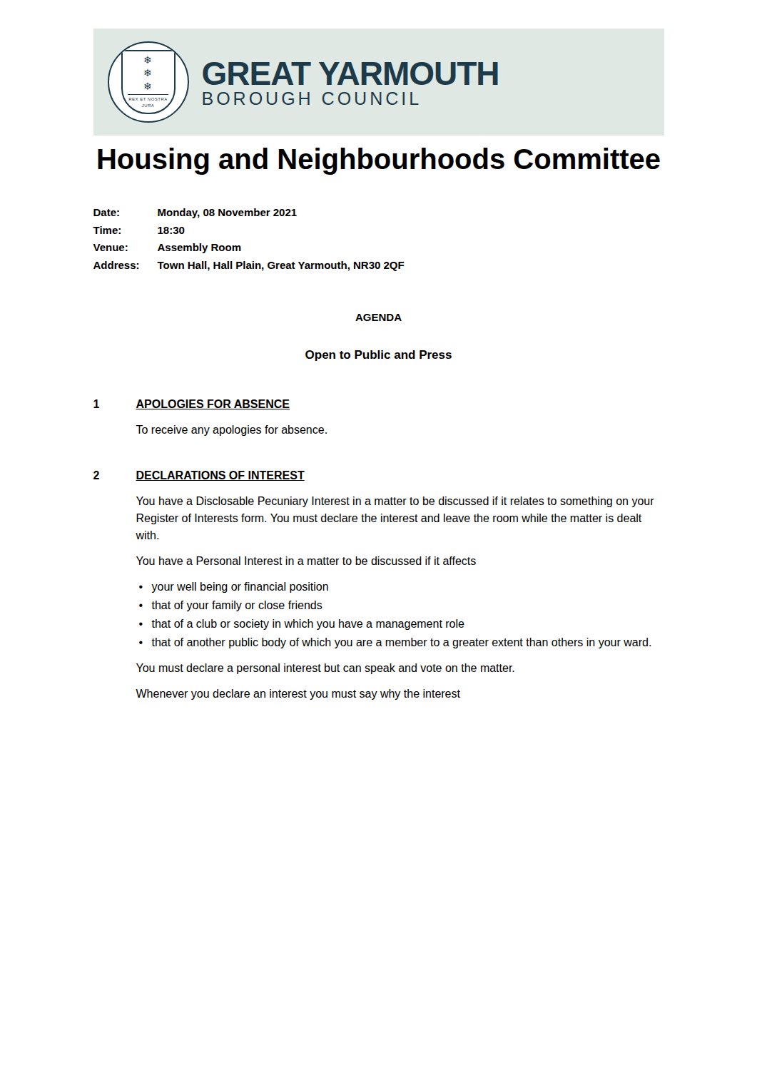❄ ❄ ❄ Rex et Nostra Jura
GREAT YARMOUTH
BOROUGH COUNCIL
Housing and Neighbourhoods Committee
| Date: | Monday, 08 November 2021 |
| Time: | 18:30 |
| Venue: | Assembly Room |
| Address: | Town Hall, Hall Plain, Great Yarmouth, NR30 2QF |
AGENDA
Open to Public and Press
1
APOLOGIES FOR ABSENCE
To receive any apologies for absence.
2
DECLARATIONS OF INTEREST
You have a Disclosable Pecuniary Interest in a matter to be discussed if it relates to something on your Register of Interests form. You must declare the interest and leave the room while the matter is dealt with.
You have a Personal Interest in a matter to be discussed if it affects
your well being or financial position
that of your family or close friends
that of a club or society in which you have a management role
that of another public body of which you are a member to a greater extent than others in your ward.
You must declare a personal interest but can speak and vote on the matter.
Whenever you declare an interest you must say why the interest